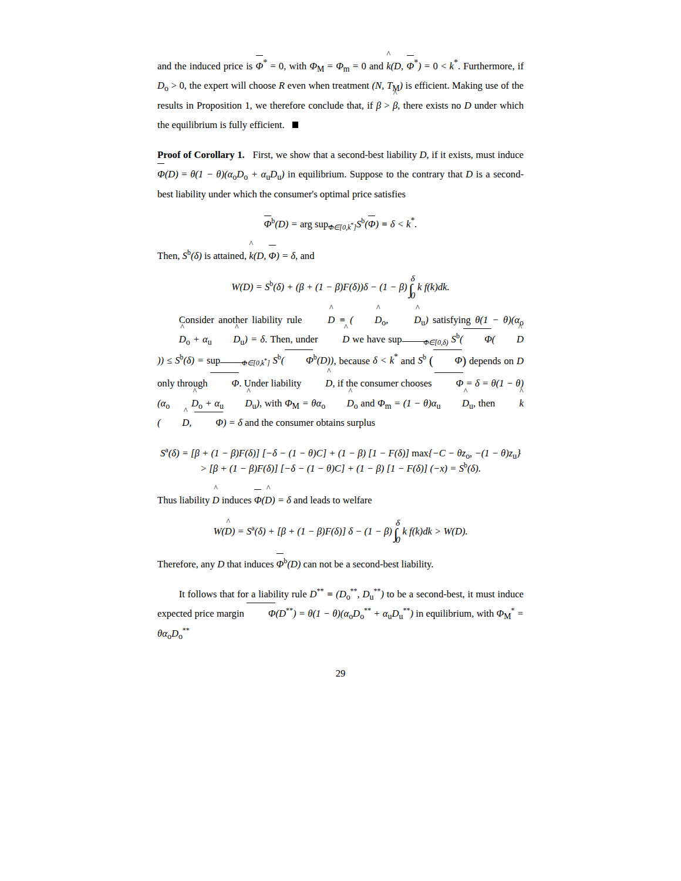and the induced price is Φ* = 0, with ΦM = Φm = 0 and k(D, Φ*) = 0 < k*. Furthermore, if Do > 0, the expert will choose R even when treatment (N, TM) is efficient. Making use of the results in Proposition 1, we therefore conclude that, if β > β, there exists no D under which the equilibrium is fully efficient.
Proof of Corollary 1. First, we show that a second-best liability D, if it exists, must induce Φ(D) = θ(1 − θ)(αoDo + αuDu) in equilibrium. Suppose to the contrary that D is a second-best liability under which the consumer's optimal price satisfies
Φb(D) = arg supΦ∈[0,k*]Sb(Φ) ≡ δ < k*.
Then, Sb(δ) is attained, k(D, Φ) = δ, and
W(D) = Sb(δ) + (β + (1 − β)F(δ))δ − (1 − β)∫δ 0k f(k)dk.
Consider another liability rule D ≡ (Do, Du) satisfying θ(1 − θ)(αoDo + αuDu) = δ. Then, under D we have supΦ∈[0,δ) Sb(Φ(D)) ≤ Sb(δ) = supΦ∈[0,k*] Sb(Φb(D)), because δ < k* and Sb (Φ) depends on D only through Φ. Under liability D, if the consumer chooses Φ = δ = θ(1 − θ)(αoDo + αuDu), with ΦM = θαoDo and Φm = (1 − θ)αuDu, then k(D, Φ) = δ and the consumer obtains surplus
Sa(δ) = [β + (1 − β)F(δ)] [−δ − (1 − θ)C] + (1 − β) [1 − F(δ)] max{−C − θzo, −(1 − θ)zu}
> [β + (1 − β)F(δ)] [−δ − (1 − θ)C] + (1 − β) [1 − F(δ)] (−x) = Sb(δ).
Thus liability D induces Φ(D) = δ and leads to welfare
W(D) = Sa(δ) + [β + (1 − β)F(δ)] δ − (1 − β)∫δ 0k f(k)dk > W(D).
Therefore, any D that induces Φb(D) can not be a second-best liability.
It follows that for a liability rule D** ≡ (Do**, Du**) to be a second-best, it must induce expected price margin Φ(D**) = θ(1 − θ)(αoDo** + αuDu**) in equilibrium, with ΦM* = θαoDo**
29